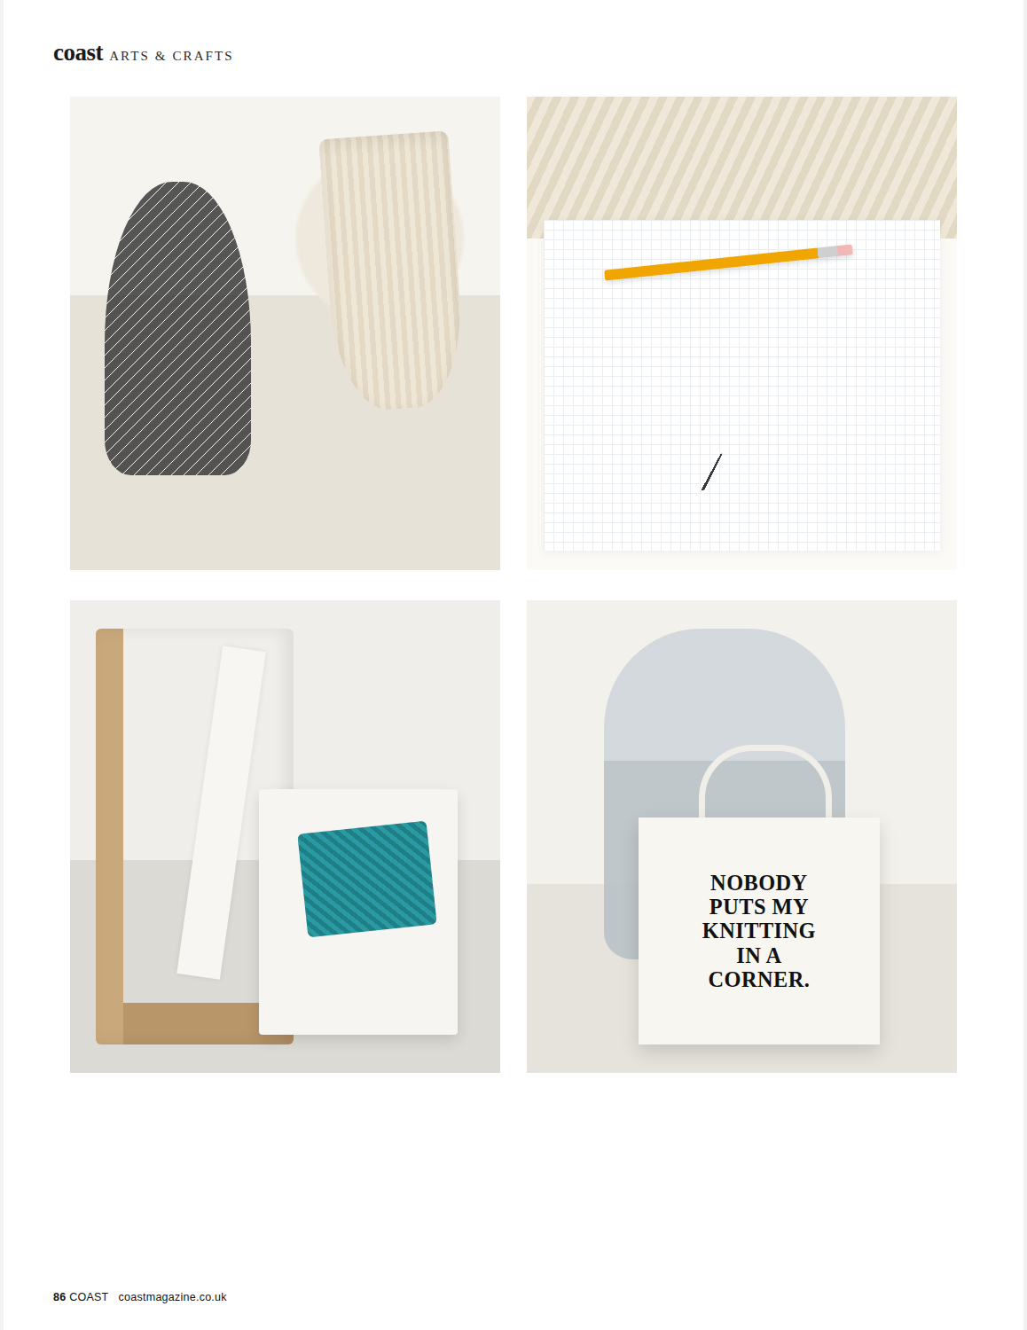coast Arts & Crafts
Nobody
Puts my
Knitting
in a
Corner.
86 COAST coastmagazine.co.uk